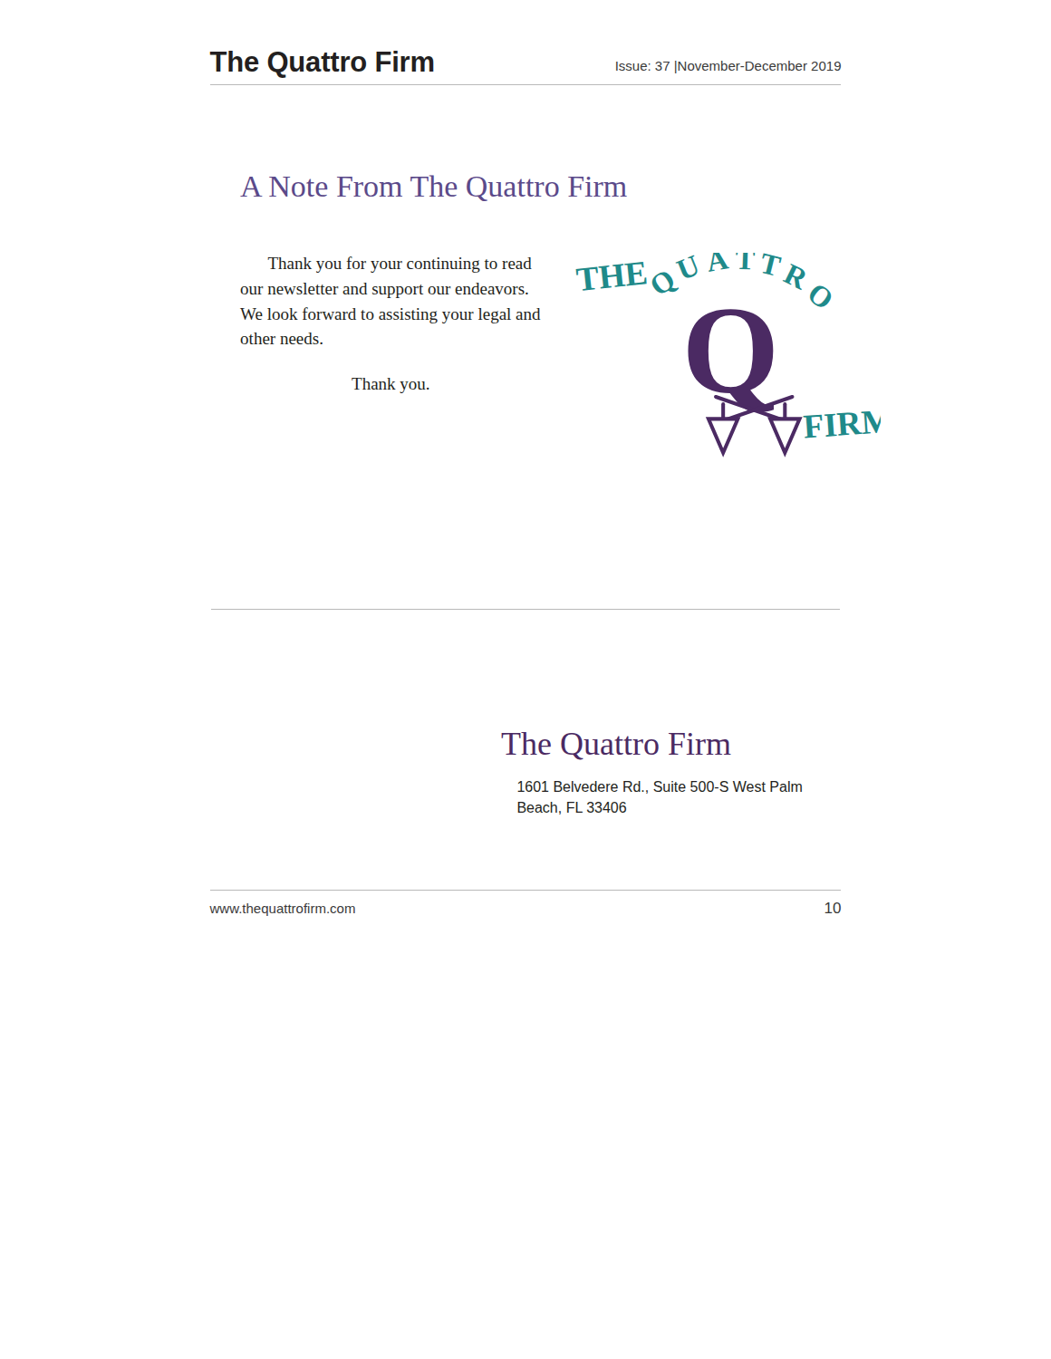The Quattro Firm
Issue: 37 |November-December 2019
A Note From The Quattro Firm
Thank you for your continuing to read our newsletter and support our endeavors. We look forward to assisting your legal and other needs.
Thank you.
The Quattro Firm logo THE Q U A T T R O Q FIRM
The Quattro Firm
1601 Belvedere Rd., Suite 500-S West Palm Beach, FL 33406
www.thequattrofirm.com 10